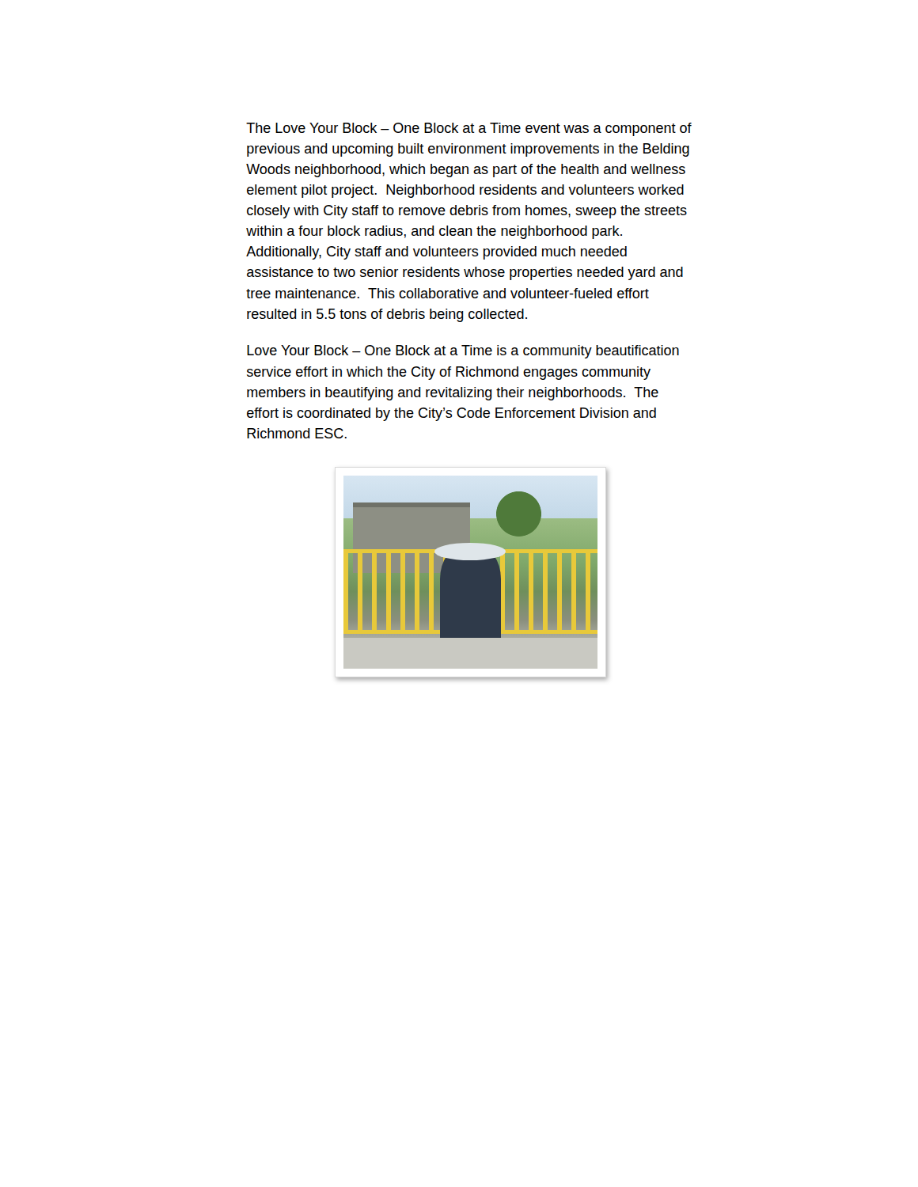The Love Your Block – One Block at a Time event was a component of previous and upcoming built environment improvements in the Belding Woods neighborhood, which began as part of the health and wellness element pilot project. Neighborhood residents and volunteers worked closely with City staff to remove debris from homes, sweep the streets within a four block radius, and clean the neighborhood park. Additionally, City staff and volunteers provided much needed assistance to two senior residents whose properties needed yard and tree maintenance. This collaborative and volunteer-fueled effort resulted in 5.5 tons of debris being collected.
Love Your Block – One Block at a Time is a community beautification service effort in which the City of Richmond engages community members in beautifying and revitalizing their neighborhoods. The effort is coordinated by the City’s Code Enforcement Division and Richmond ESC.